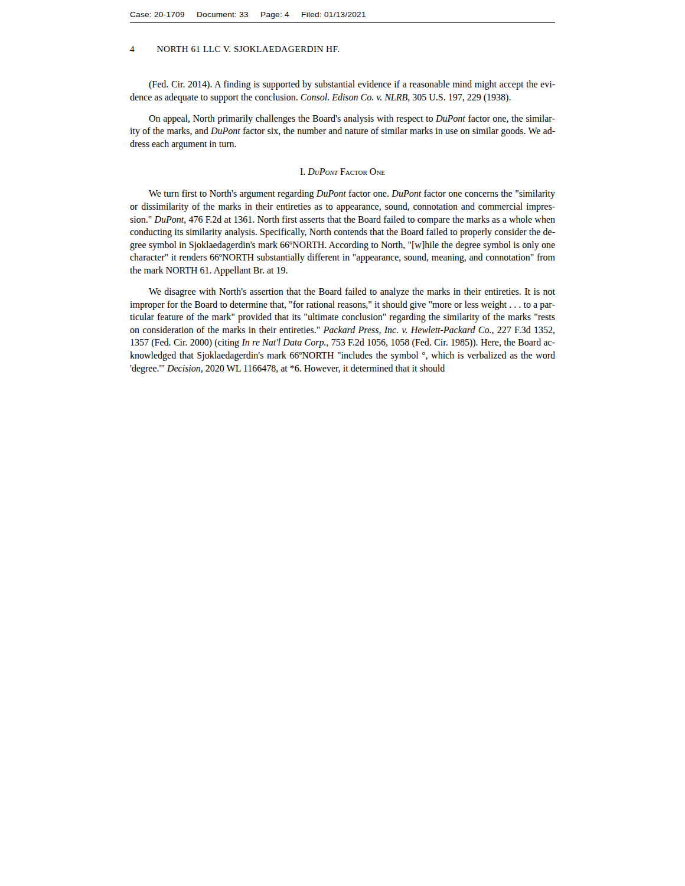Case: 20-1709 Document: 33 Page: 4 Filed: 01/13/2021
4 North 61 LLC v. Sjoklaedagerdin HF.
(Fed. Cir. 2014). A finding is supported by substantial evidence if a reasonable mind might accept the evidence as adequate to support the conclusion. Consol. Edison Co. v. NLRB, 305 U.S. 197, 229 (1938).
On appeal, North primarily challenges the Board's analysis with respect to DuPont factor one, the similarity of the marks, and DuPont factor six, the number and nature of similar marks in use on similar goods. We address each argument in turn.
I. DuPont Factor One
We turn first to North's argument regarding DuPont factor one. DuPont factor one concerns the "similarity or dissimilarity of the marks in their entireties as to appearance, sound, connotation and commercial impression." DuPont, 476 F.2d at 1361. North first asserts that the Board failed to compare the marks as a whole when conducting its similarity analysis. Specifically, North contends that the Board failed to properly consider the degree symbol in Sjoklaedagerdin's mark 66ºNORTH. According to North, "[w]hile the degree symbol is only one character" it renders 66ºNORTH substantially different in "appearance, sound, meaning, and connotation" from the mark NORTH 61. Appellant Br. at 19.
We disagree with North's assertion that the Board failed to analyze the marks in their entireties. It is not improper for the Board to determine that, "for rational reasons," it should give "more or less weight . . . to a particular feature of the mark" provided that its "ultimate conclusion" regarding the similarity of the marks "rests on consideration of the marks in their entireties." Packard Press, Inc. v. Hewlett-Packard Co., 227 F.3d 1352, 1357 (Fed. Cir. 2000) (citing In re Nat'l Data Corp., 753 F.2d 1056, 1058 (Fed. Cir. 1985)). Here, the Board acknowledged that Sjoklaedagerdin's mark 66ºNORTH "includes the symbol °, which is verbalized as the word 'degree.'" Decision, 2020 WL 1166478, at *6. However, it determined that it should